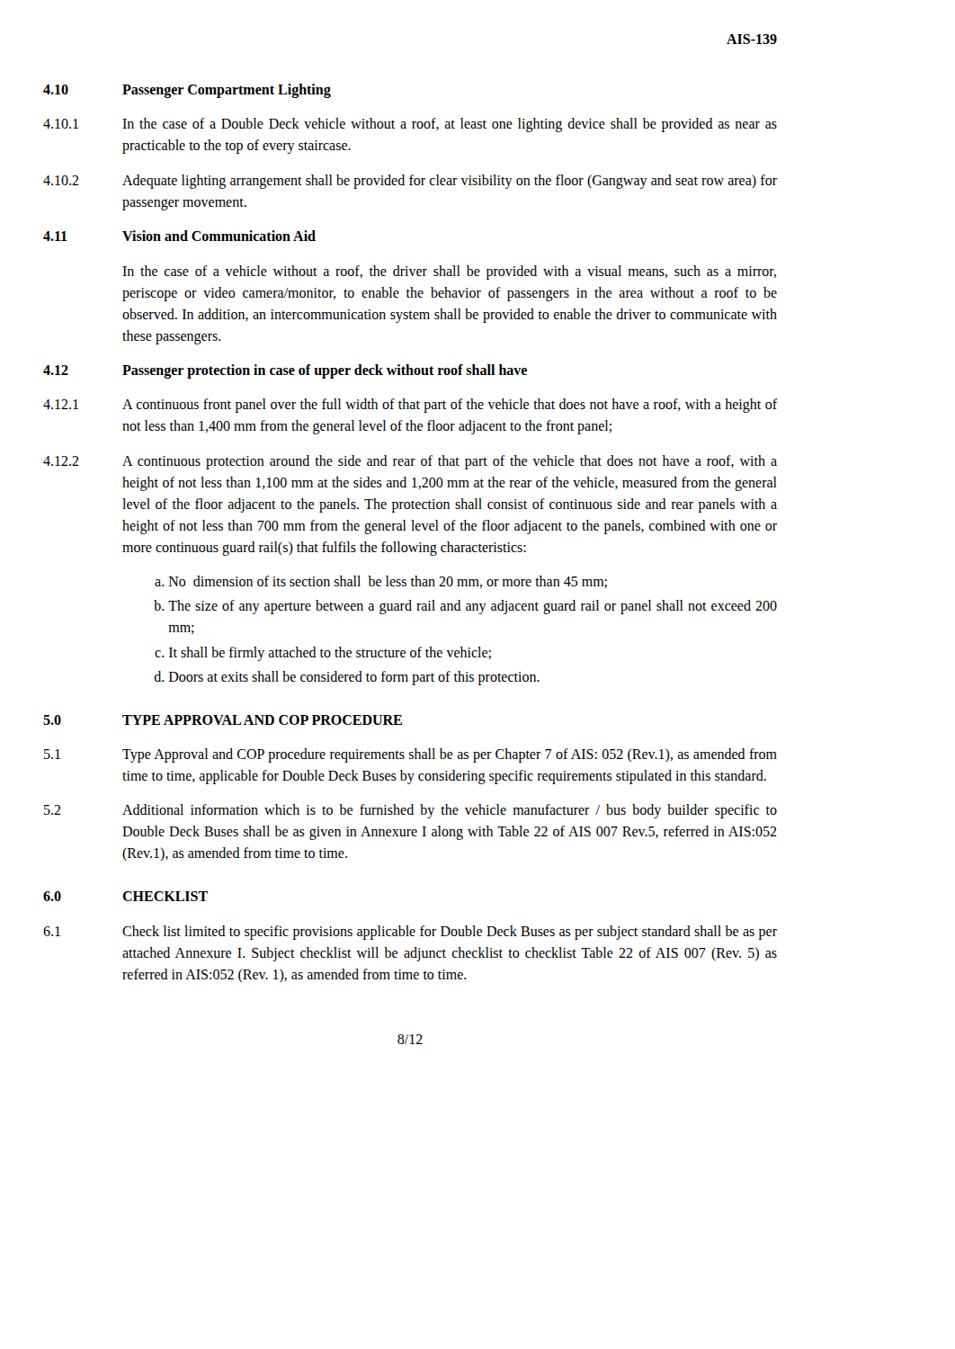AIS-139
4.10
Passenger Compartment Lighting
4.10.1
In the case of a Double Deck vehicle without a roof, at least one lighting device shall be provided as near as practicable to the top of every staircase.
4.10.2
Adequate lighting arrangement shall be provided for clear visibility on the floor (Gangway and seat row area) for passenger movement.
4.11
Vision and Communication Aid
In the case of a vehicle without a roof, the driver shall be provided with a visual means, such as a mirror, periscope or video camera/monitor, to enable the behavior of passengers in the area without a roof to be observed. In addition, an intercommunication system shall be provided to enable the driver to communicate with these passengers.
4.12
Passenger protection in case of upper deck without roof shall have
4.12.1
A continuous front panel over the full width of that part of the vehicle that does not have a roof, with a height of not less than 1,400 mm from the general level of the floor adjacent to the front panel;
4.12.2
A continuous protection around the side and rear of that part of the vehicle that does not have a roof, with a height of not less than 1,100 mm at the sides and 1,200 mm at the rear of the vehicle, measured from the general level of the floor adjacent to the panels. The protection shall consist of continuous side and rear panels with a height of not less than 700 mm from the general level of the floor adjacent to the panels, combined with one or more continuous guard rail(s) that fulfils the following characteristics:
No dimension of its section shall be less than 20 mm, or more than 45 mm;
The size of any aperture between a guard rail and any adjacent guard rail or panel shall not exceed 200 mm;
It shall be firmly attached to the structure of the vehicle;
Doors at exits shall be considered to form part of this protection.
5.0
TYPE APPROVAL AND COP PROCEDURE
5.1
Type Approval and COP procedure requirements shall be as per Chapter 7 of AIS: 052 (Rev.1), as amended from time to time, applicable for Double Deck Buses by considering specific requirements stipulated in this standard.
5.2
Additional information which is to be furnished by the vehicle manufacturer / bus body builder specific to Double Deck Buses shall be as given in Annexure I along with Table 22 of AIS 007 Rev.5, referred in AIS:052 (Rev.1), as amended from time to time.
6.0
CHECKLIST
6.1
Check list limited to specific provisions applicable for Double Deck Buses as per subject standard shall be as per attached Annexure I. Subject checklist will be adjunct checklist to checklist Table 22 of AIS 007 (Rev. 5) as referred in AIS:052 (Rev. 1), as amended from time to time.
8/12